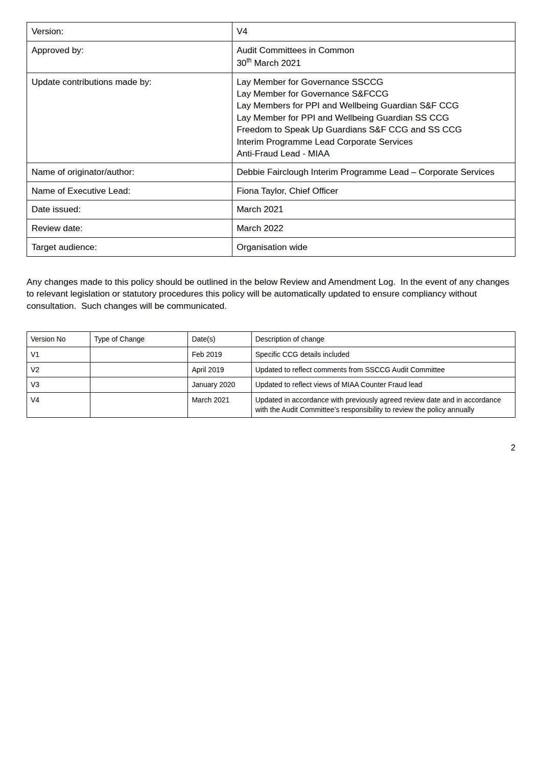| Version: | V4 |
| Approved by: | Audit Committees in Common 30 th March 2021 |
| Update contributions made by: | Lay Member for Governance SSCCG Lay Member for Governance S&FCCG Lay Members for PPI and Wellbeing Guardian S&F CCG Lay Member for PPI and Wellbeing Guardian SS CCG Freedom to Speak Up Guardians S&F CCG and SS CCG Interim Programme Lead Corporate Services Anti-Fraud Lead - MIAA |
| Name of originator/author: | Debbie Fairclough Interim Programme Lead – Corporate Services |
| Name of Executive Lead: | Fiona Taylor, Chief Officer |
| Date issued: | March 2021 |
| Review date: | March 2022 |
| Target audience: | Organisation wide |
Any changes made to this policy should be outlined in the below Review and Amendment Log. In the event of any changes to relevant legislation or statutory procedures this policy will be automatically updated to ensure compliancy without consultation. Such changes will be communicated.
| Version No | Type of Change | Date(s) | Description of change |
| --- | --- | --- | --- |
| V1 | | Feb 2019 | Specific CCG details included |
| V2 | | April 2019 | Updated to reflect comments from SSCCG Audit Committee |
| V3 | | January 2020 | Updated to reflect views of MIAA Counter Fraud lead |
| V4 | | March 2021 | Updated in accordance with previously agreed review date and in accordance with the Audit Committee’s responsibility to review the policy annually |
2